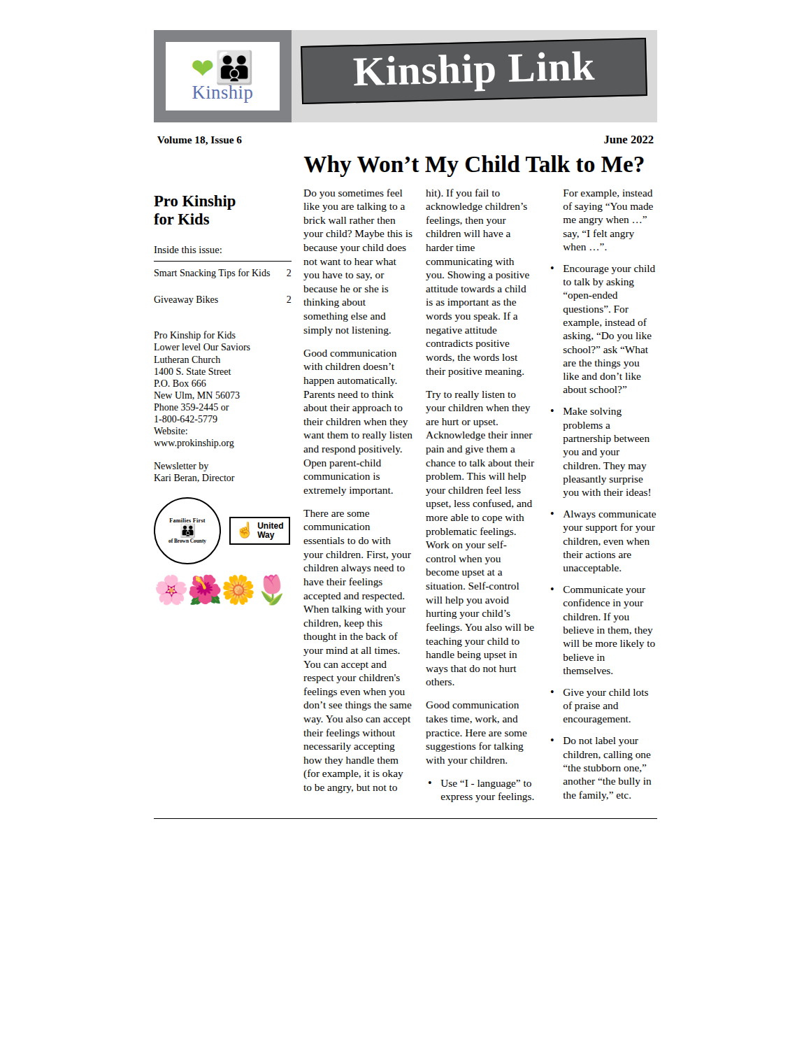❤👪
Kinship
Kinship Link
Volume 18, Issue 6 June 2022
Why Won’t My Child Talk to Me?
Pro Kinship
for Kids
Inside this issue:
Smart Snacking Tips for Kids 2
Giveaway Bikes 2
Pro Kinship for Kids
Lower level Our Saviors
Lutheran Church
1400 S. State Street
P.O. Box 666
New Ulm, MN 56073
Phone 359-2445 or
1-800-642-5779
Website:
www.prokinship.org
Newsletter by
Kari Beran, Director
Families First
👪
of Brown County
☝ United
Way
🌸🌺🌼🌷
Do you sometimes feel like you are talking to a brick wall rather then your child? Maybe this is because your child does not want to hear what you have to say, or because he or she is thinking about something else and simply not listening.
Good communication with children doesn’t happen automatically. Parents need to think about their approach to their children when they want them to really listen and respond positively. Open parent-child communication is extremely important.
There are some communication essentials to do with your children. First, your children always need to have their feelings accepted and respected. When talking with your children, keep this thought in the back of your mind at all times. You can accept and respect your children's feelings even when you don’t see things the same way. You also can accept their feelings without necessarily accepting how they handle them (for example, it is okay to be angry, but not to hit). If you fail to acknowledge children’s feelings, then your children will have a harder time communicating with you. Showing a positive attitude towards a child is as important as the words you speak. If a negative attitude contradicts positive words, the words lost their positive meaning.
Try to really listen to your children when they are hurt or upset. Acknowledge their inner pain and give them a chance to talk about their problem. This will help your children feel less upset, less confused, and more able to cope with problematic feelings. Work on your self-control when you become upset at a situation. Self-control will help you avoid hurting your child’s feelings. You also will be teaching your child to handle being upset in ways that do not hurt others.
Good communication takes time, work, and practice. Here are some suggestions for talking with your children.
Use “I - language” to express your feelings. For example, instead of saying “You made me angry when …” say, “I felt angry when …”.
Encourage your child to talk by asking “open-ended questions”. For example, instead of asking, “Do you like school?” ask “What are the things you like and don’t like about school?”
Make solving problems a partnership between you and your children. They may pleasantly surprise you with their ideas!
Always communicate your support for your children, even when their actions are unacceptable.
Communicate your confidence in your children. If you believe in them, they will be more likely to believe in themselves.
Give your child lots of praise and encouragement.
Do not label your children, calling one “the stubborn one,” another “the bully in the family,” etc.